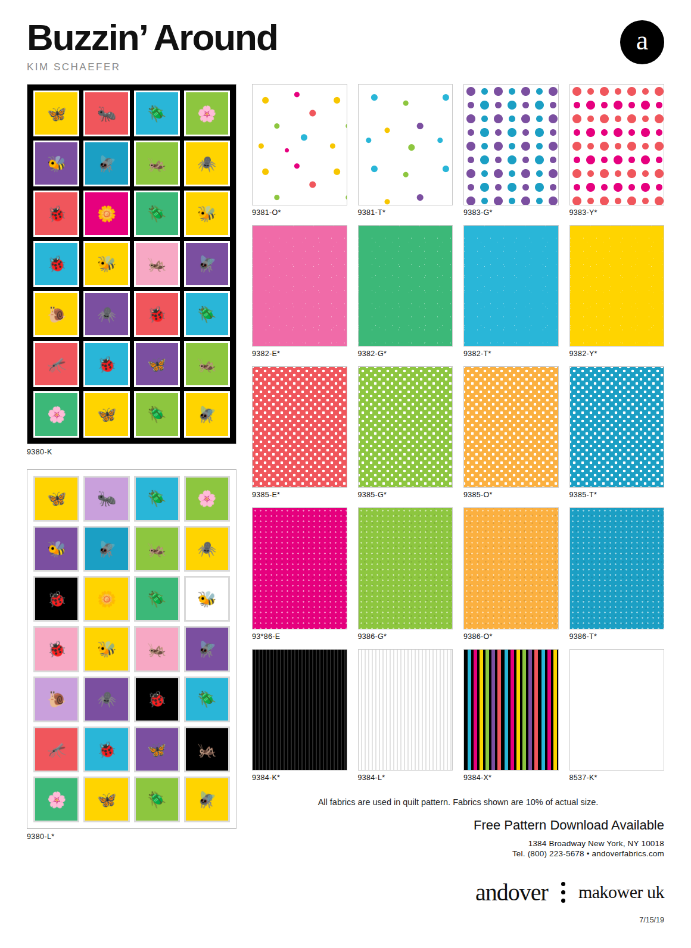Buzzin’ Around
KIM SCHAEFER
a
🦋
🐜
🪲
🌸
🐝
🪰
🦗
🕷️
🐞
🌼
🪲
🐝
🐞
🐝
🦗
🪰
🐌
🕷️
🐞
🪲
🦟
🐞
🦋
🦗
🌸
🦋
🪲
🪰
9380-K
🦋
🐜
🪲
🌸
🐝
🪰
🦗
🕷️
🐞
🌼
🪲
🐝
🐞
🐝
🦗
🪰
🐌
🕷️
🐞
🪲
🦟
🐞
🦋
🦗
🌸
🦋
🪲
🪰
9380-L*
9381-O*
9381-T*
9383-G*
9383-Y*
9382-E*
9382-G*
9382-T*
9382-Y*
9385-E*
9385-G*
9385-O*
9385-T*
93*86-E
9386-G*
9386-O*
9386-T*
9384-K*
9384-L*
9384-X*
8537-K*
All fabrics are used in quilt pattern. Fabrics shown are 10% of actual size.
Free Pattern Download Available
1384 Broadway New York, NY 10018
Tel. (800) 223-5678 • andoverfabrics.com
andover makower uk
7/15/19